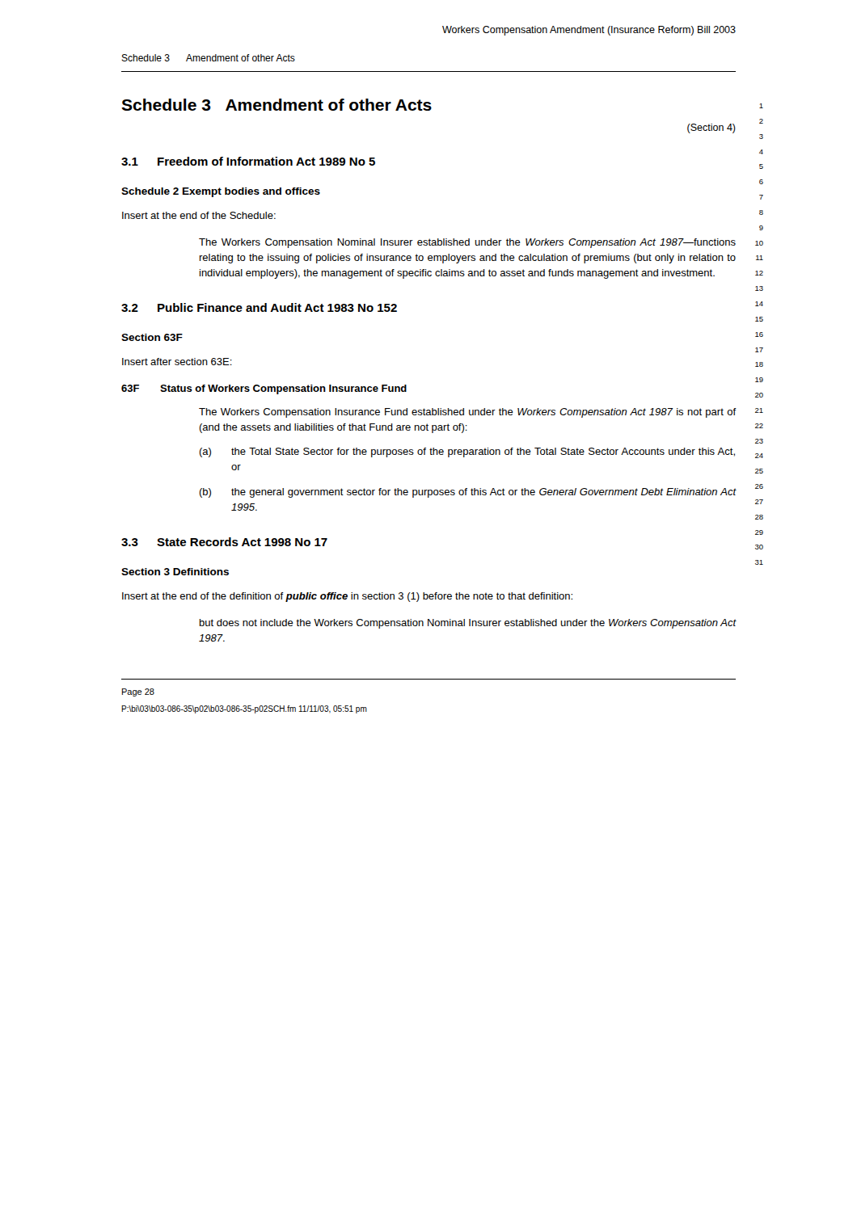Workers Compensation Amendment (Insurance Reform) Bill 2003
Schedule 3 Amendment of other Acts
Schedule 3 Amendment of other Acts
(Section 4)
3.1 Freedom of Information Act 1989 No 5
Schedule 2 Exempt bodies and offices
Insert at the end of the Schedule:
The Workers Compensation Nominal Insurer established under the Workers Compensation Act 1987—functions relating to the issuing of policies of insurance to employers and the calculation of premiums (but only in relation to individual employers), the management of specific claims and to asset and funds management and investment.
3.2 Public Finance and Audit Act 1983 No 152
Section 63F
Insert after section 63E:
63F Status of Workers Compensation Insurance Fund
The Workers Compensation Insurance Fund established under the Workers Compensation Act 1987 is not part of (and the assets and liabilities of that Fund are not part of):
(a)
the Total State Sector for the purposes of the preparation of the Total State Sector Accounts under this Act, or
(b)
the general government sector for the purposes of this Act or the General Government Debt Elimination Act 1995.
3.3 State Records Act 1998 No 17
Section 3 Definitions
Insert at the end of the definition of public office in section 3 (1) before the note to that definition:
but does not include the Workers Compensation Nominal Insurer established under the Workers Compensation Act 1987.
Page 28
P:\bi\03\b03-086-35\p02\b03-086-35-p02SCH.fm 11/11/03, 05:51 pm
1
2
3
4
5
6
7
8
9
10
11
12
13
14
15
16
17
18
19
20
21
22
23
24
25
26
27
28
29
30
31